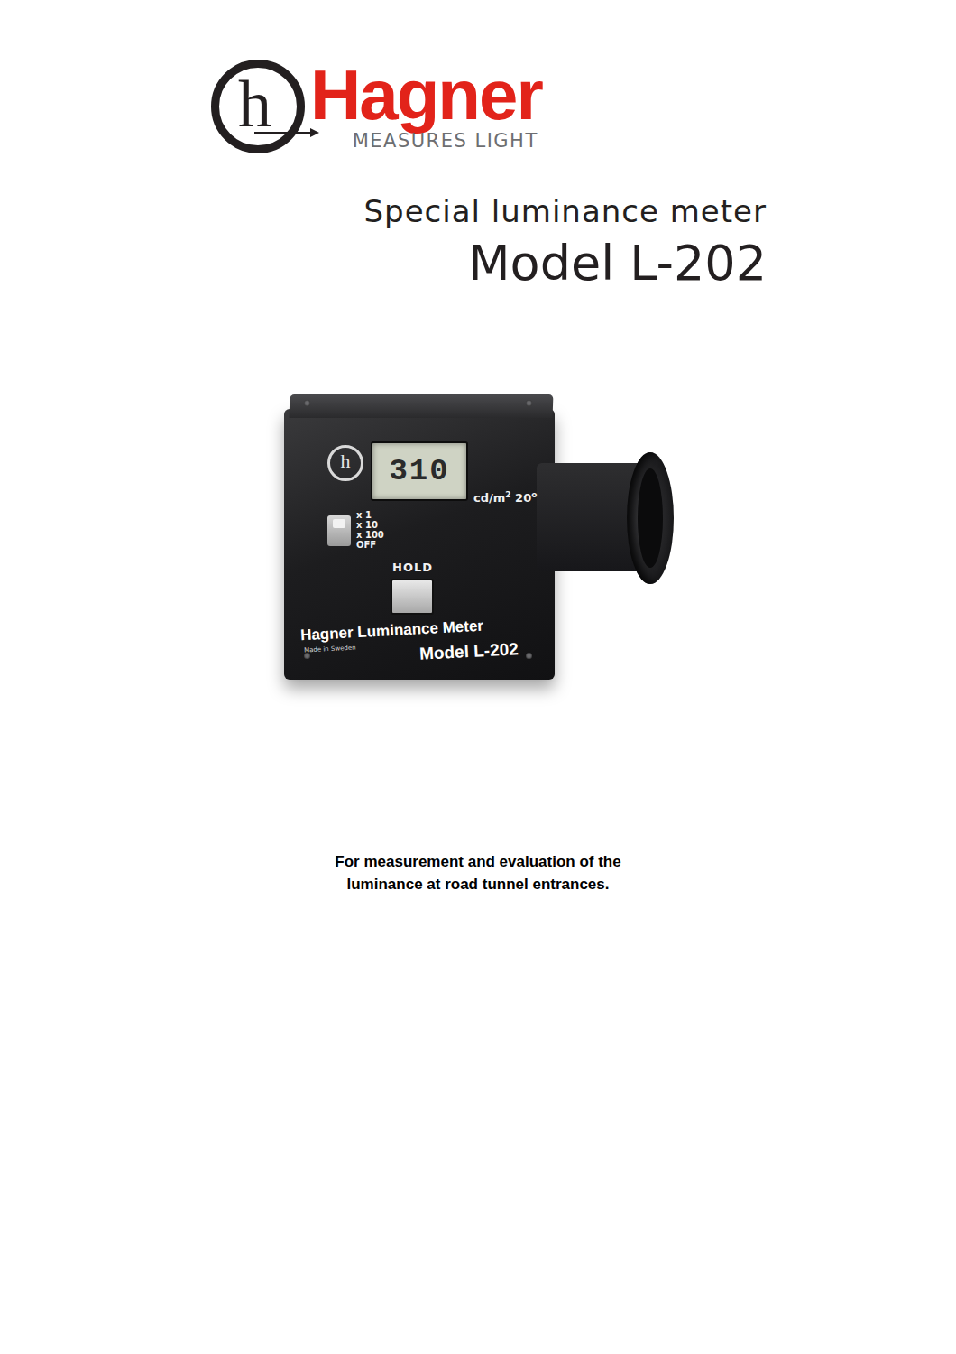h
Hagner
MEASURES LIGHT
Special luminance meter
Model L-202
h
310
cd/m2 20o
x 1
x 10
x 100
OFF
HOLD
Hagner Luminance Meter
Made in Sweden
Model L-202
For measurement and evaluation of the
luminance at road tunnel entrances.